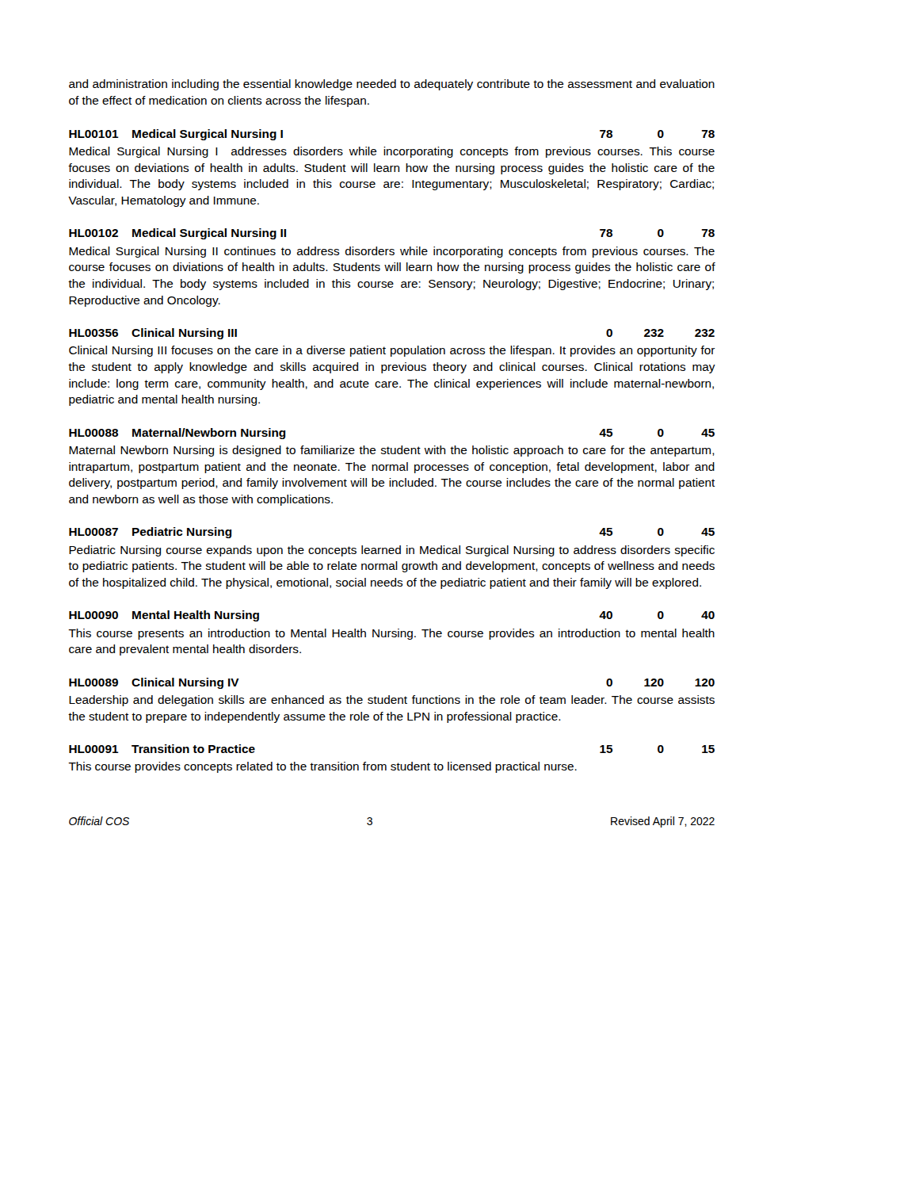and administration including the essential knowledge needed to adequately contribute to the assessment and evaluation of the effect of medication on clients across the lifespan.
HL00101 Medical Surgical Nursing I 78078
Medical Surgical Nursing I addresses disorders while incorporating concepts from previous courses. This course focuses on deviations of health in adults. Student will learn how the nursing process guides the holistic care of the individual. The body systems included in this course are: Integumentary; Musculoskeletal; Respiratory; Cardiac; Vascular, Hematology and Immune.
HL00102 Medical Surgical Nursing II 78078
Medical Surgical Nursing II continues to address disorders while incorporating concepts from previous courses. The course focuses on diviations of health in adults. Students will learn how the nursing process guides the holistic care of the individual. The body systems included in this course are: Sensory; Neurology; Digestive; Endocrine; Urinary; Reproductive and Oncology.
HL00356 Clinical Nursing III 0232232
Clinical Nursing III focuses on the care in a diverse patient population across the lifespan. It provides an opportunity for the student to apply knowledge and skills acquired in previous theory and clinical courses. Clinical rotations may include: long term care, community health, and acute care. The clinical experiences will include maternal-newborn, pediatric and mental health nursing.
HL00088 Maternal/Newborn Nursing 45045
Maternal Newborn Nursing is designed to familiarize the student with the holistic approach to care for the antepartum, intrapartum, postpartum patient and the neonate. The normal processes of conception, fetal development, labor and delivery, postpartum period, and family involvement will be included. The course includes the care of the normal patient and newborn as well as those with complications.
HL00087 Pediatric Nursing 45045
Pediatric Nursing course expands upon the concepts learned in Medical Surgical Nursing to address disorders specific to pediatric patients. The student will be able to relate normal growth and development, concepts of wellness and needs of the hospitalized child. The physical, emotional, social needs of the pediatric patient and their family will be explored.
HL00090 Mental Health Nursing 40040
This course presents an introduction to Mental Health Nursing. The course provides an introduction to mental health care and prevalent mental health disorders.
HL00089 Clinical Nursing IV 0120120
Leadership and delegation skills are enhanced as the student functions in the role of team leader. The course assists the student to prepare to independently assume the role of the LPN in professional practice.
HL00091 Transition to Practice 15015
This course provides concepts related to the transition from student to licensed practical nurse.
Official COS 3 Revised April 7, 2022